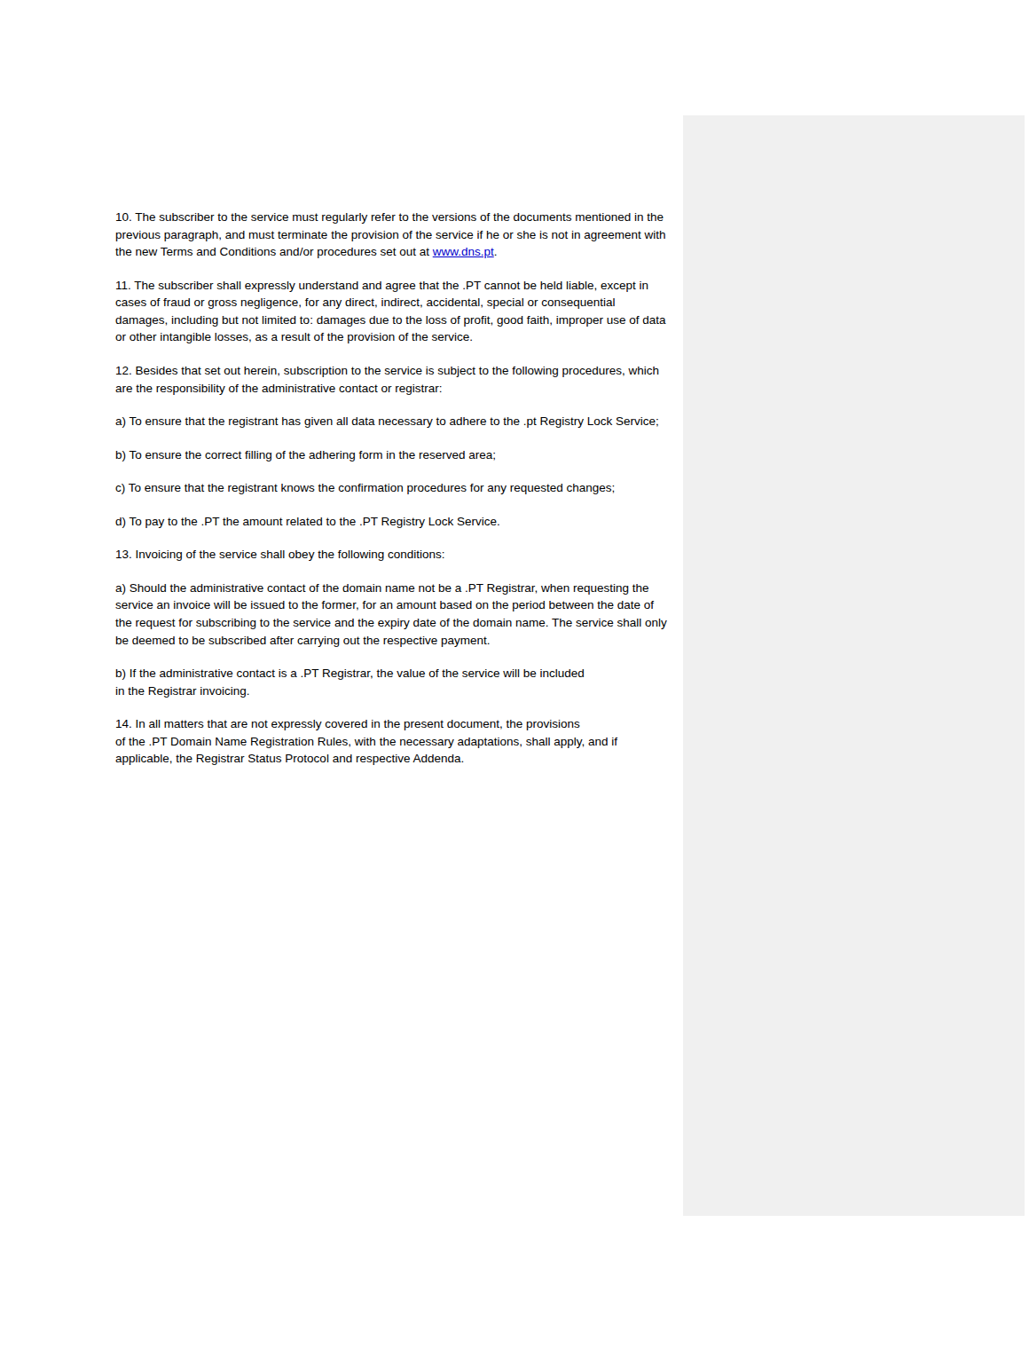10. The subscriber to the service must regularly refer to the versions of the documents mentioned in the previous paragraph, and must terminate the provision of the service if he or she is not in agreement with the new Terms and Conditions and/or procedures set out at www.dns.pt.
11. The subscriber shall expressly understand and agree that the .PT cannot be held liable, except in cases of fraud or gross negligence, for any direct, indirect, accidental, special or consequential damages, including but not limited to: damages due to the loss of profit, good faith, improper use of data or other intangible losses, as a result of the provision of the service.
12. Besides that set out herein, subscription to the service is subject to the following procedures, which are the responsibility of the administrative contact or registrar:
a) To ensure that the registrant has given all data necessary to adhere to the .pt Registry Lock Service;
b) To ensure the correct filling of the adhering form in the reserved area;
c) To ensure that the registrant knows the confirmation procedures for any requested changes;
d) To pay to the .PT the amount related to the .PT Registry Lock Service.
13. Invoicing of the service shall obey the following conditions:
a) Should the administrative contact of the domain name not be a .PT Registrar, when requesting the service an invoice will be issued to the former, for an amount based on the period between the date of the request for subscribing to the service and the expiry date of the domain name. The service shall only be deemed to be subscribed after carrying out the respective payment.
b) If the administrative contact is a .PT Registrar, the value of the service will be included
in the Registrar invoicing.
14. In all matters that are not expressly covered in the present document, the provisions
of the .PT Domain Name Registration Rules, with the necessary adaptations, shall apply, and if
applicable, the Registrar Status Protocol and respective Addenda.